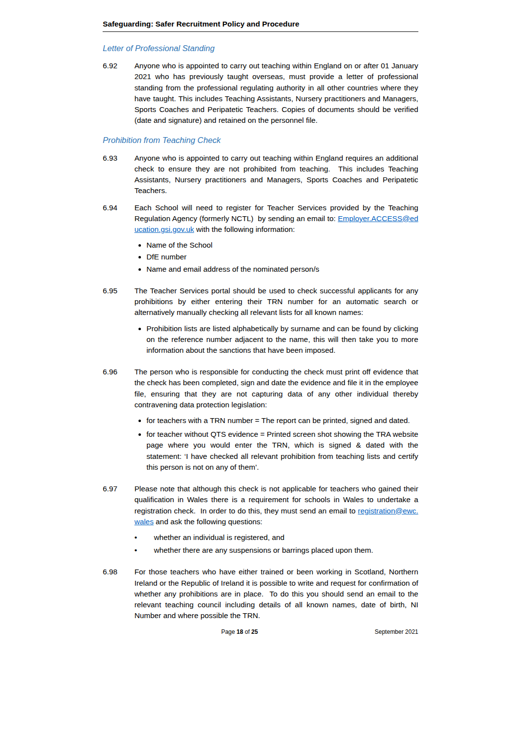Safeguarding: Safer Recruitment Policy and Procedure
Letter of Professional Standing
6.92
Anyone who is appointed to carry out teaching within England on or after 01 January 2021 who has previously taught overseas, must provide a letter of professional standing from the professional regulating authority in all other countries where they have taught. This includes Teaching Assistants, Nursery practitioners and Managers, Sports Coaches and Peripatetic Teachers. Copies of documents should be verified (date and signature) and retained on the personnel file.
Prohibition from Teaching Check
6.93
Anyone who is appointed to carry out teaching within England requires an additional check to ensure they are not prohibited from teaching. This includes Teaching Assistants, Nursery practitioners and Managers, Sports Coaches and Peripatetic Teachers.
6.94
Each School will need to register for Teacher Services provided by the Teaching Regulation Agency (formerly NCTL) by sending an email to: Employer.ACCESS@education.gsi.gov.uk with the following information:
Name of the School
DfE number
Name and email address of the nominated person/s
6.95
The Teacher Services portal should be used to check successful applicants for any prohibitions by either entering their TRN number for an automatic search or alternatively manually checking all relevant lists for all known names:
Prohibition lists are listed alphabetically by surname and can be found by clicking on the reference number adjacent to the name, this will then take you to more information about the sanctions that have been imposed.
6.96
The person who is responsible for conducting the check must print off evidence that the check has been completed, sign and date the evidence and file it in the employee file, ensuring that they are not capturing data of any other individual thereby contravening data protection legislation:
for teachers with a TRN number = The report can be printed, signed and dated.
for teacher without QTS evidence = Printed screen shot showing the TRA website page where you would enter the TRN, which is signed & dated with the statement: ‘I have checked all relevant prohibition from teaching lists and certify this person is not on any of them’.
6.97
Please note that although this check is not applicable for teachers who gained their qualification in Wales there is a requirement for schools in Wales to undertake a registration check. In order to do this, they must send an email to registration@ewc.wales and ask the following questions:
•whether an individual is registered, and
•whether there are any suspensions or barrings placed upon them.
6.98
For those teachers who have either trained or been working in Scotland, Northern Ireland or the Republic of Ireland it is possible to write and request for confirmation of whether any prohibitions are in place. To do this you should send an email to the relevant teaching council including details of all known names, date of birth, NI Number and where possible the TRN.
Page 18 of 25
September 2021